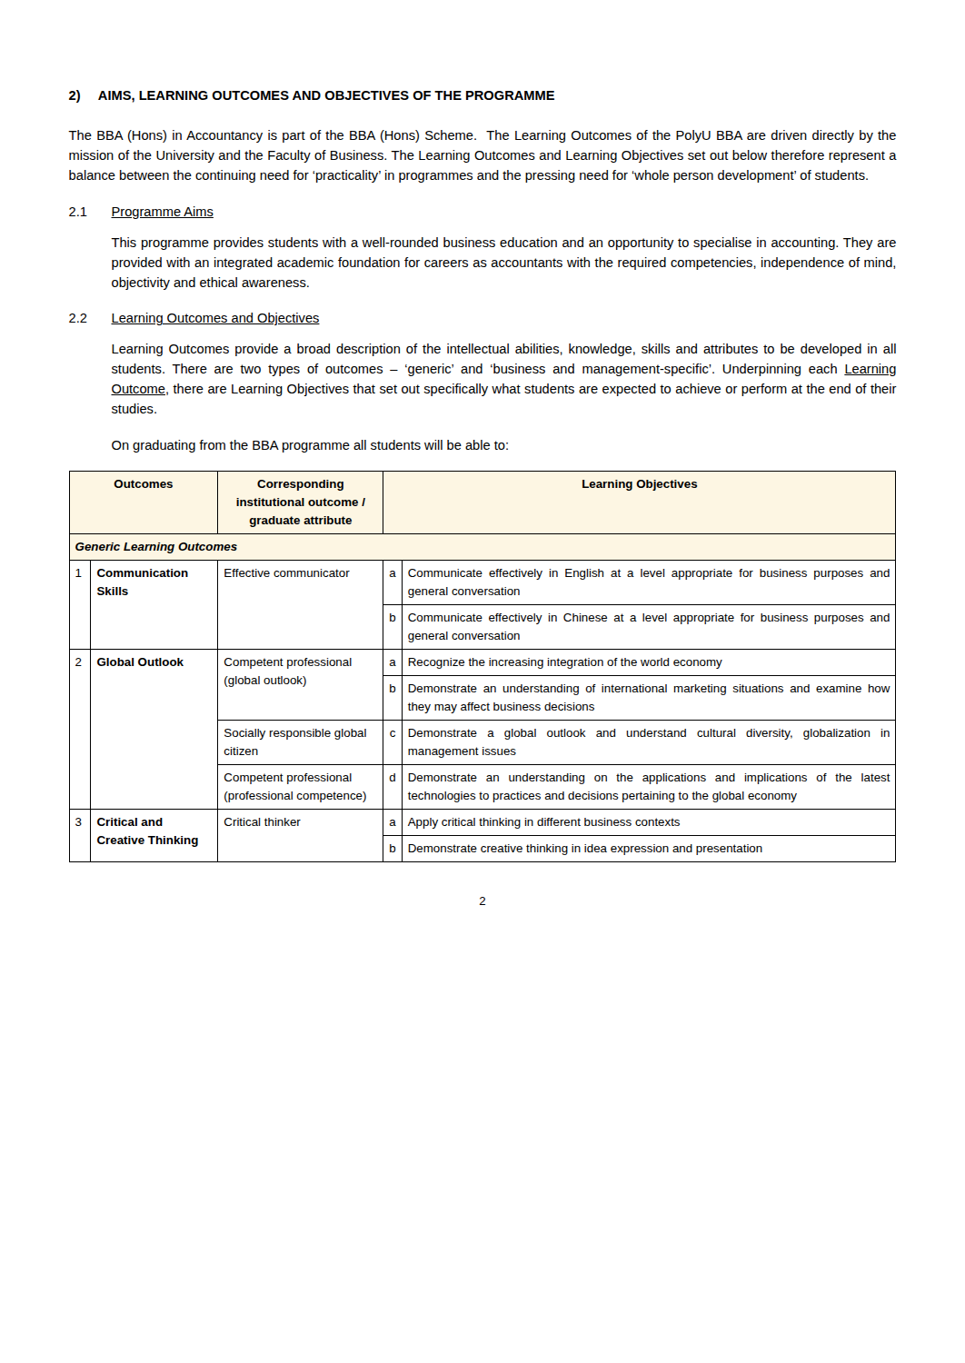2) AIMS, LEARNING OUTCOMES AND OBJECTIVES OF THE PROGRAMME
The BBA (Hons) in Accountancy is part of the BBA (Hons) Scheme. The Learning Outcomes of the PolyU BBA are driven directly by the mission of the University and the Faculty of Business. The Learning Outcomes and Learning Objectives set out below therefore represent a balance between the continuing need for ‘practicality’ in programmes and the pressing need for ‘whole person development’ of students.
2.1 Programme Aims
This programme provides students with a well-rounded business education and an opportunity to specialise in accounting. They are provided with an integrated academic foundation for careers as accountants with the required competencies, independence of mind, objectivity and ethical awareness.
2.2 Learning Outcomes and Objectives
Learning Outcomes provide a broad description of the intellectual abilities, knowledge, skills and attributes to be developed in all students. There are two types of outcomes – ‘generic’ and ‘business and management-specific’. Underpinning each Learning Outcome, there are Learning Objectives that set out specifically what students are expected to achieve or perform at the end of their studies.
On graduating from the BBA programme all students will be able to:
| Outcomes | Corresponding institutional outcome / graduate attribute | Learning Objectives |
| --- | --- | --- |
| Generic Learning Outcomes |
| 1 | Communication Skills | Effective communicator | a | Communicate effectively in English at a level appropriate for business purposes and general conversation |
| b | Communicate effectively in Chinese at a level appropriate for business purposes and general conversation |
| 2 | Global Outlook | Competent professional (global outlook) | a | Recognize the increasing integration of the world economy |
| b | Demonstrate an understanding of international marketing situations and examine how they may affect business decisions |
| Socially responsible global citizen | c | Demonstrate a global outlook and understand cultural diversity, globalization in management issues |
| Competent professional (professional competence) | d | Demonstrate an understanding on the applications and implications of the latest technologies to practices and decisions pertaining to the global economy |
| 3 | Critical and Creative Thinking | Critical thinker | a | Apply critical thinking in different business contexts |
| b | Demonstrate creative thinking in idea expression and presentation |
2